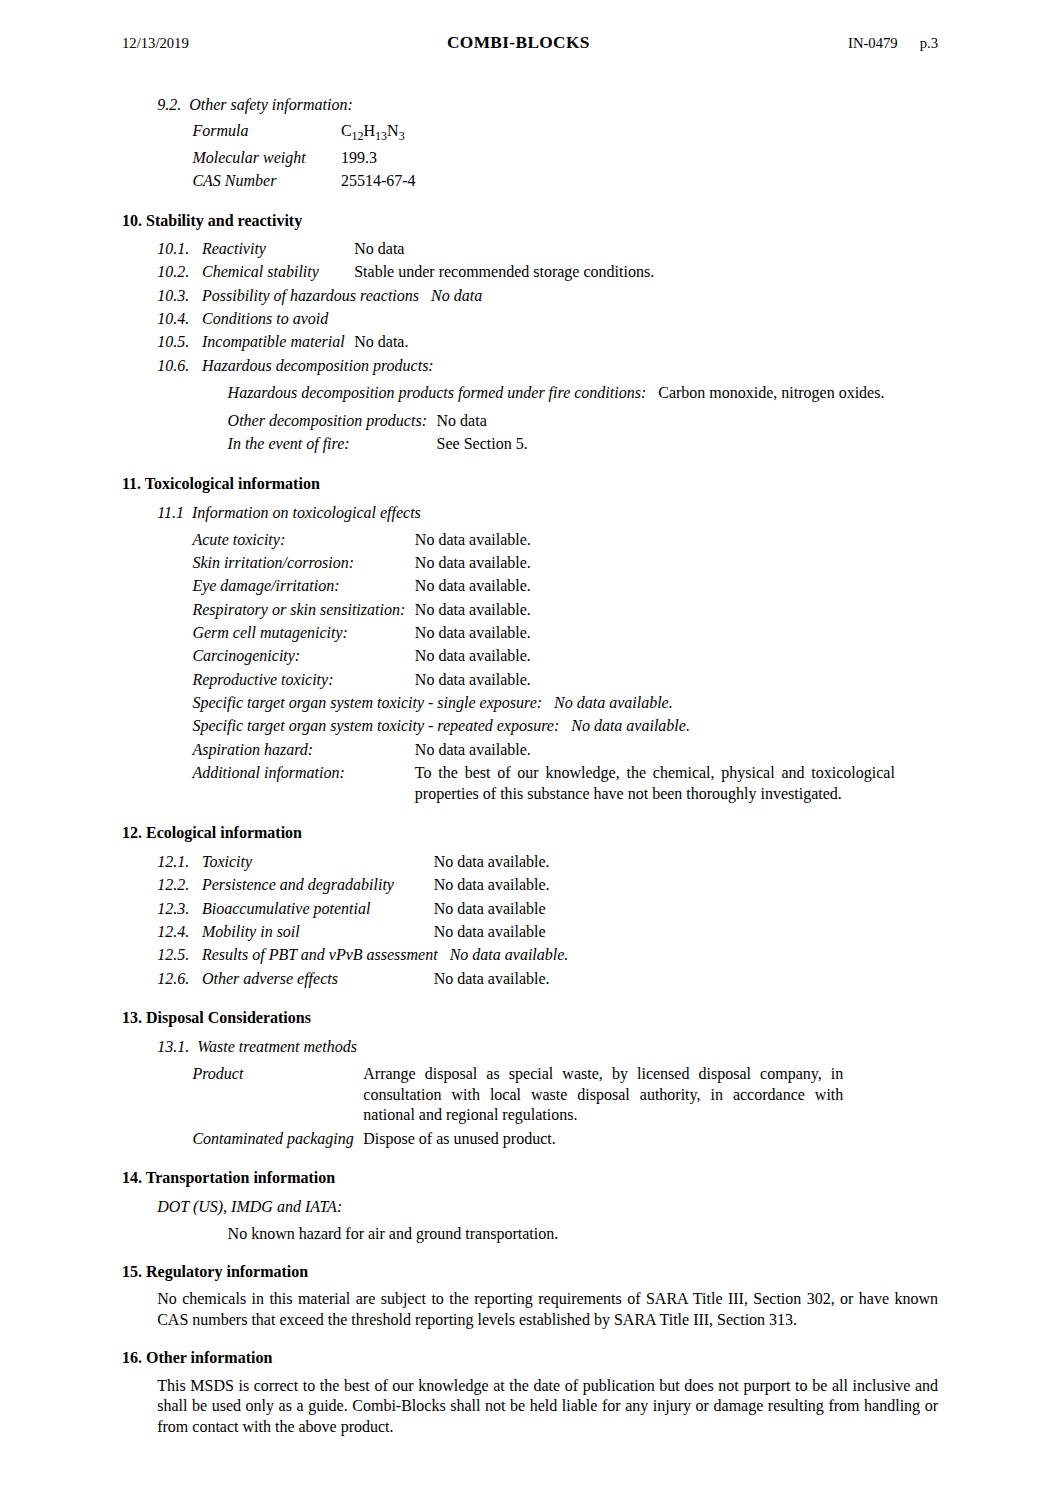12/13/2019
COMBI-BLOCKS
IN-0479p.3
9.2. Other safety information:
| Formula | C 12 H 13 N 3 |
| Molecular weight | 199.3 |
| CAS Number | 25514-67-4 |
10. Stability and reactivity
| 10.1. | Reactivity | No data |
| 10.2. | Chemical stability | Stable under recommended storage conditions. |
| 10.3. | Possibility of hazardous reactions No data |
| 10.4. | Conditions to avoid |
| 10.5. | Incompatible material | No data. |
| 10.6. | Hazardous decomposition products: |
Hazardous decomposition products formed under fire conditions: Carbon monoxide, nitrogen oxides.
| Other decomposition products: | No data |
| In the event of fire: | See Section 5. |
11. Toxicological information
11.1 Information on toxicological effects
| Acute toxicity: | No data available. |
| Skin irritation/corrosion: | No data available. |
| Eye damage/irritation: | No data available. |
| Respiratory or skin sensitization: | No data available. |
| Germ cell mutagenicity: | No data available. |
| Carcinogenicity: | No data available. |
| Reproductive toxicity: | No data available. |
| Specific target organ system toxicity - single exposure: No data available. |
| Specific target organ system toxicity - repeated exposure: No data available. |
| Aspiration hazard: | No data available. |
| Additional information: | To the best of our knowledge, the chemical, physical and toxicological properties of this substance have not been thoroughly investigated. |
12. Ecological information
| 12.1. | Toxicity | No data available. |
| 12.2. | Persistence and degradability | No data available. |
| 12.3. | Bioaccumulative potential | No data available |
| 12.4. | Mobility in soil | No data available |
| 12.5. | Results of PBT and vPvB assessment No data available. |
| 12.6. | Other adverse effects | No data available. |
13. Disposal Considerations
13.1. Waste treatment methods
| Product | Arrange disposal as special waste, by licensed disposal company, in consultation with local waste disposal authority, in accordance with national and regional regulations. |
| Contaminated packaging | Dispose of as unused product. |
14. Transportation information
DOT (US), IMDG and IATA:
No known hazard for air and ground transportation.
15. Regulatory information
No chemicals in this material are subject to the reporting requirements of SARA Title III, Section 302, or have known CAS numbers that exceed the threshold reporting levels established by SARA Title III, Section 313.
16. Other information
This MSDS is correct to the best of our knowledge at the date of publication but does not purport to be all inclusive and shall be used only as a guide. Combi-Blocks shall not be held liable for any injury or damage resulting from handling or from contact with the above product.